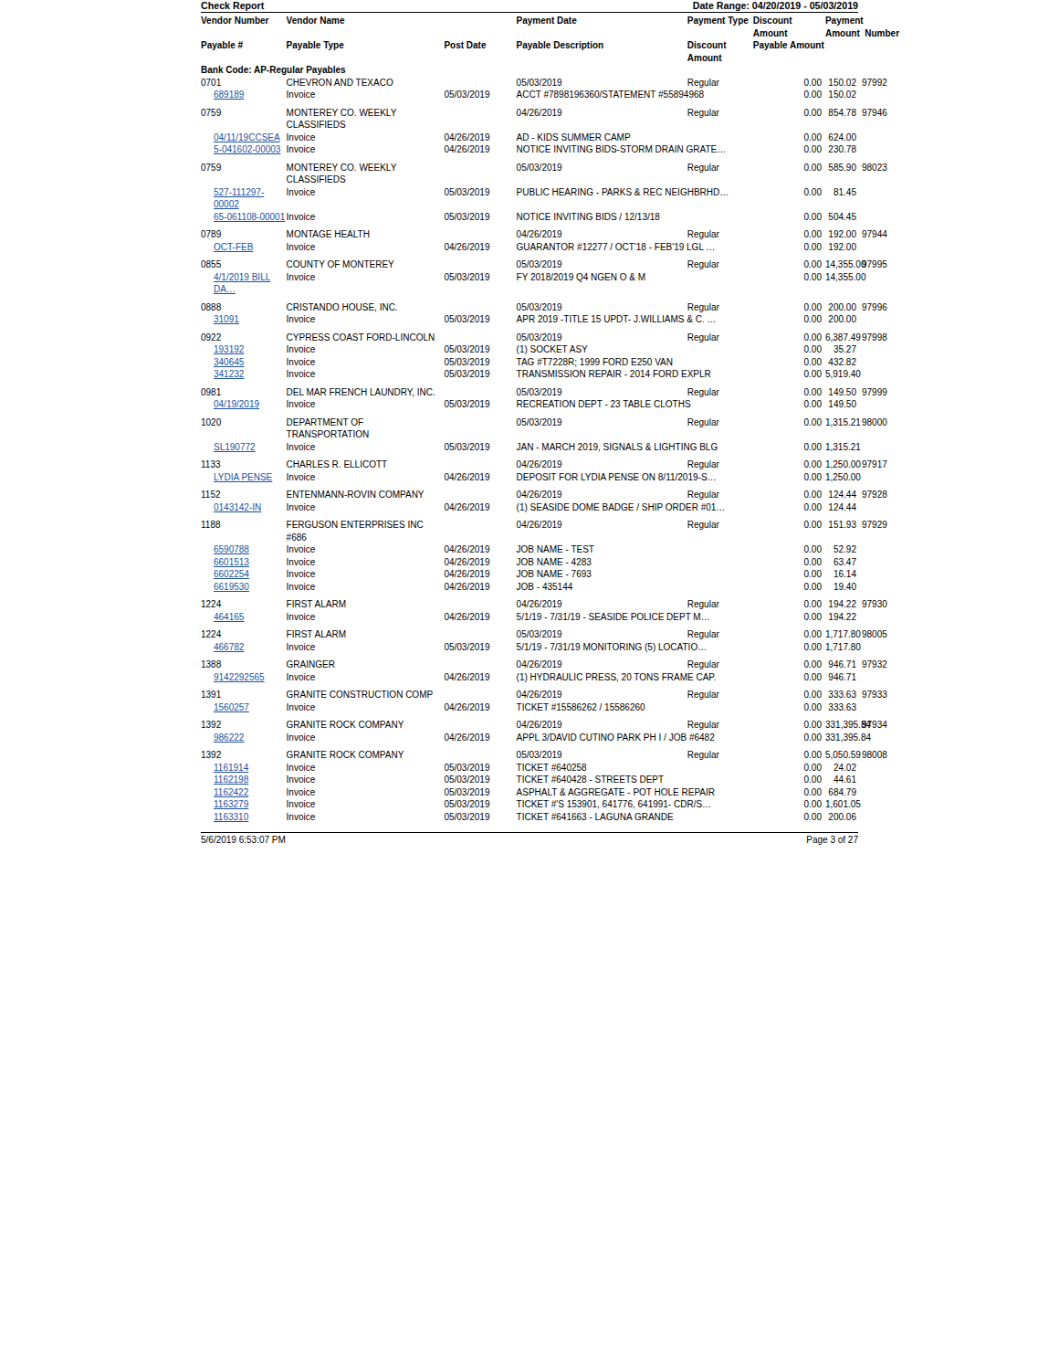Check Report
Date Range: 04/20/2019 - 05/03/2019
| Vendor Number | Vendor Name | | Payment Date | Payment Type | Discount Amount | Payment Amount Number |
| Payable # | Payable Type | Post Date | Payable Description | Discount Amount | Payable Amount | |
| Bank Code: AP-Regular Payables |
| 0701 | CHEVRON AND TEXACO | | 05/03/2019 | Regular | 0.00 | 150.02 | 97992 |
| 689189 | Invoice | 05/03/2019 | ACCT #7898196360/STATEMENT #55894968 | 0.00 | 150.02 | |
| 0759 | MONTEREY CO. WEEKLY CLASSIFIEDS | | 04/26/2019 | Regular | 0.00 | 854.78 | 97946 |
| 04/11/19CCSEA | Invoice | 04/26/2019 | AD - KIDS SUMMER CAMP | 0.00 | 624.00 | |
| 5-041602-00003 | Invoice | 04/26/2019 | NOTICE INVITING BIDS-STORM DRAIN GRATE… | 0.00 | 230.78 | |
| 0759 | MONTEREY CO. WEEKLY CLASSIFIEDS | | 05/03/2019 | Regular | 0.00 | 585.90 | 98023 |
| 527-111297-00002 | Invoice | 05/03/2019 | PUBLIC HEARING - PARKS & REC NEIGHBRHD… | 0.00 | 81.45 | |
| 65-061108-00001 | Invoice | 05/03/2019 | NOTICE INVITING BIDS / 12/13/18 | 0.00 | 504.45 | |
| 0789 | MONTAGE HEALTH | | 04/26/2019 | Regular | 0.00 | 192.00 | 97944 |
| OCT-FEB | Invoice | 04/26/2019 | GUARANTOR #12277 / OCT'18 - FEB'19 LGL … | 0.00 | 192.00 | |
| 0855 | COUNTY OF MONTEREY | | 05/03/2019 | Regular | 0.00 | 14,355.00 | 97995 |
| 4/1/2019 BILL DA… | Invoice | 05/03/2019 | FY 2018/2019 Q4 NGEN O & M | 0.00 | 14,355.00 | |
| 0888 | CRISTANDO HOUSE, INC. | | 05/03/2019 | Regular | 0.00 | 200.00 | 97996 |
| 31091 | Invoice | 05/03/2019 | APR 2019 -TITLE 15 UPDT- J.WILLIAMS & C. … | 0.00 | 200.00 | |
| 0922 | CYPRESS COAST FORD-LINCOLN | | 05/03/2019 | Regular | 0.00 | 6,387.49 | 97998 |
| 193192 | Invoice | 05/03/2019 | (1) SOCKET ASY | 0.00 | 35.27 | |
| 340645 | Invoice | 05/03/2019 | TAG #T7228R; 1999 FORD E250 VAN | 0.00 | 432.82 | |
| 341232 | Invoice | 05/03/2019 | TRANSMISSION REPAIR - 2014 FORD EXPLR | 0.00 | 5,919.40 | |
| 0981 | DEL MAR FRENCH LAUNDRY, INC. | | 05/03/2019 | Regular | 0.00 | 149.50 | 97999 |
| 04/19/2019 | Invoice | 05/03/2019 | RECREATION DEPT - 23 TABLE CLOTHS | 0.00 | 149.50 | |
| 1020 | DEPARTMENT OF TRANSPORTATION | | 05/03/2019 | Regular | 0.00 | 1,315.21 | 98000 |
| SL190772 | Invoice | 05/03/2019 | JAN - MARCH 2019, SIGNALS & LIGHTING BLG | 0.00 | 1,315.21 | |
| 1133 | CHARLES R. ELLICOTT | | 04/26/2019 | Regular | 0.00 | 1,250.00 | 97917 |
| LYDIA PENSE | Invoice | 04/26/2019 | DEPOSIT FOR LYDIA PENSE ON 8/11/2019-S… | 0.00 | 1,250.00 | |
| 1152 | ENTENMANN-ROVIN COMPANY | | 04/26/2019 | Regular | 0.00 | 124.44 | 97928 |
| 0143142-IN | Invoice | 04/26/2019 | (1) SEASIDE DOME BADGE / SHIP ORDER #01… | 0.00 | 124.44 | |
| 1188 | FERGUSON ENTERPRISES INC #686 | | 04/26/2019 | Regular | 0.00 | 151.93 | 97929 |
| 6590788 | Invoice | 04/26/2019 | JOB NAME - TEST | 0.00 | 52.92 | |
| 6601513 | Invoice | 04/26/2019 | JOB NAME - 4283 | 0.00 | 63.47 | |
| 6602254 | Invoice | 04/26/2019 | JOB NAME - 7693 | 0.00 | 16.14 | |
| 6619530 | Invoice | 04/26/2019 | JOB - 435144 | 0.00 | 19.40 | |
| 1224 | FIRST ALARM | | 04/26/2019 | Regular | 0.00 | 194.22 | 97930 |
| 464165 | Invoice | 04/26/2019 | 5/1/19 - 7/31/19 - SEASIDE POLICE DEPT M… | 0.00 | 194.22 | |
| 1224 | FIRST ALARM | | 05/03/2019 | Regular | 0.00 | 1,717.80 | 98005 |
| 466782 | Invoice | 05/03/2019 | 5/1/19 - 7/31/19 MONITORING (5) LOCATIO… | 0.00 | 1,717.80 | |
| 1388 | GRAINGER | | 04/26/2019 | Regular | 0.00 | 946.71 | 97932 |
| 9142292565 | Invoice | 04/26/2019 | (1) HYDRAULIC PRESS, 20 TONS FRAME CAP. | 0.00 | 946.71 | |
| 1391 | GRANITE CONSTRUCTION COMP | | 04/26/2019 | Regular | 0.00 | 333.63 | 97933 |
| 1560257 | Invoice | 04/26/2019 | TICKET #15586262 / 15586260 | 0.00 | 333.63 | |
| 1392 | GRANITE ROCK COMPANY | | 04/26/2019 | Regular | 0.00 | 331,395.84 | 97934 |
| 986222 | Invoice | 04/26/2019 | APPL 3/DAVID CUTINO PARK PH I / JOB #6482 | 0.00 | 331,395.84 | |
| 1392 | GRANITE ROCK COMPANY | | 05/03/2019 | Regular | 0.00 | 5,050.59 | 98008 |
| 1161914 | Invoice | 05/03/2019 | TICKET #640258 | 0.00 | 24.02 | |
| 1162198 | Invoice | 05/03/2019 | TICKET #640428 - STREETS DEPT | 0.00 | 44.61 | |
| 1162422 | Invoice | 05/03/2019 | ASPHALT & AGGREGATE - POT HOLE REPAIR | 0.00 | 684.79 | |
| 1163279 | Invoice | 05/03/2019 | TICKET #'S 153901, 641776, 641991- CDR/S… | 0.00 | 1,601.05 | |
| 1163310 | Invoice | 05/03/2019 | TICKET #641663 - LAGUNA GRANDE | 0.00 | 200.06 | |
5/6/2019 6:53:07 PM
Page 3 of 27